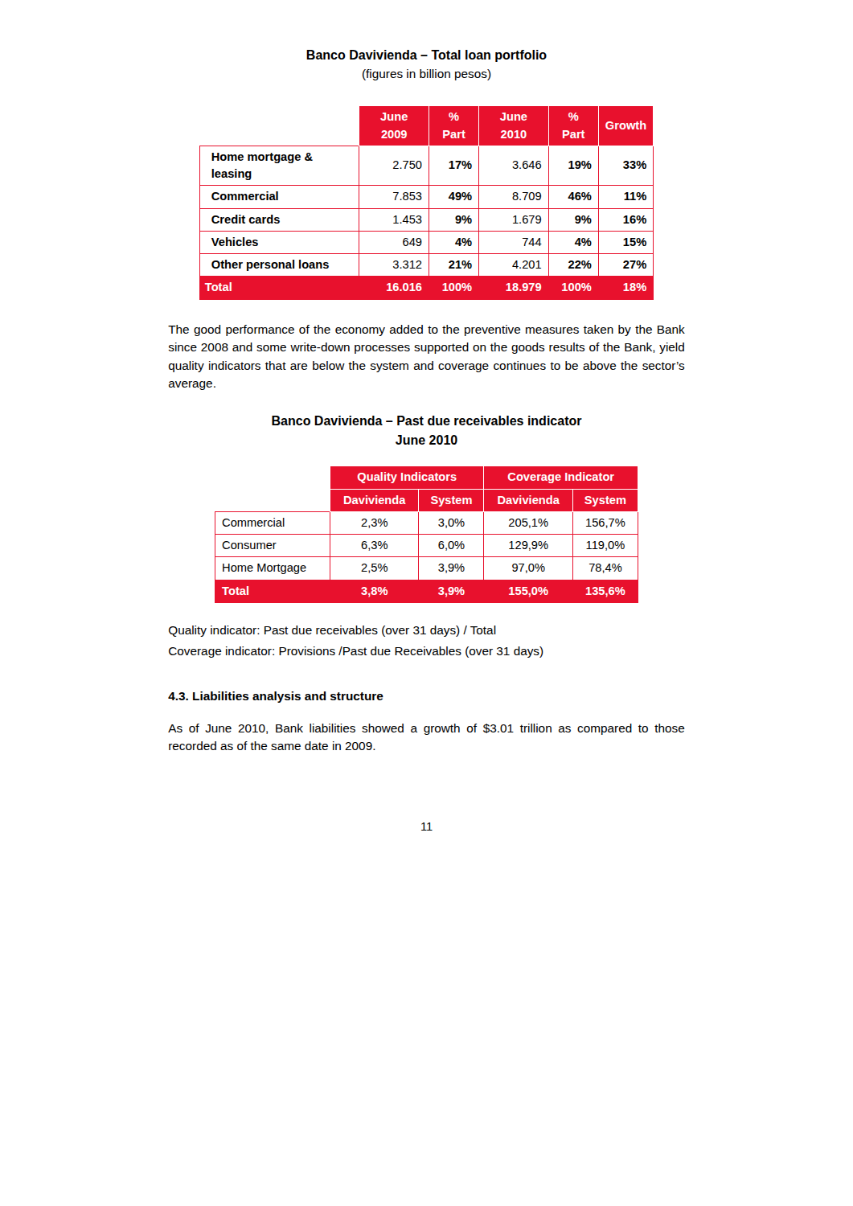Banco Davivienda – Total loan portfolio
(figures in billion pesos)
| | June 2009 | % Part | June 2010 | % Part | Growth |
| --- | --- | --- | --- | --- | --- |
| Home mortgage & leasing | 2.750 | 17% | 3.646 | 19% | 33% |
| Commercial | 7.853 | 49% | 8.709 | 46% | 11% |
| Credit cards | 1.453 | 9% | 1.679 | 9% | 16% |
| Vehicles | 649 | 4% | 744 | 4% | 15% |
| Other personal loans | 3.312 | 21% | 4.201 | 22% | 27% |
| Total | 16.016 | 100% | 18.979 | 100% | 18% |
The good performance of the economy added to the preventive measures taken by the Bank since 2008 and some write-down processes supported on the goods results of the Bank, yield quality indicators that are below the system and coverage continues to be above the sector’s average.
Banco Davivienda – Past due receivables indicatorJune 2010
| | Quality Indicators | Coverage Indicator |
| --- | --- | --- |
| | Davivienda | System | Davivienda | System |
| Commercial | 2,3% | 3,0% | 205,1% | 156,7% |
| Consumer | 6,3% | 6,0% | 129,9% | 119,0% |
| Home Mortgage | 2,5% | 3,9% | 97,0% | 78,4% |
| Total | 3,8% | 3,9% | 155,0% | 135,6% |
Quality indicator: Past due receivables (over 31 days) / Total
Coverage indicator: Provisions /Past due Receivables (over 31 days)
4.3. Liabilities analysis and structure
As of June 2010, Bank liabilities showed a growth of $3.01 trillion as compared to those recorded as of the same date in 2009.
11